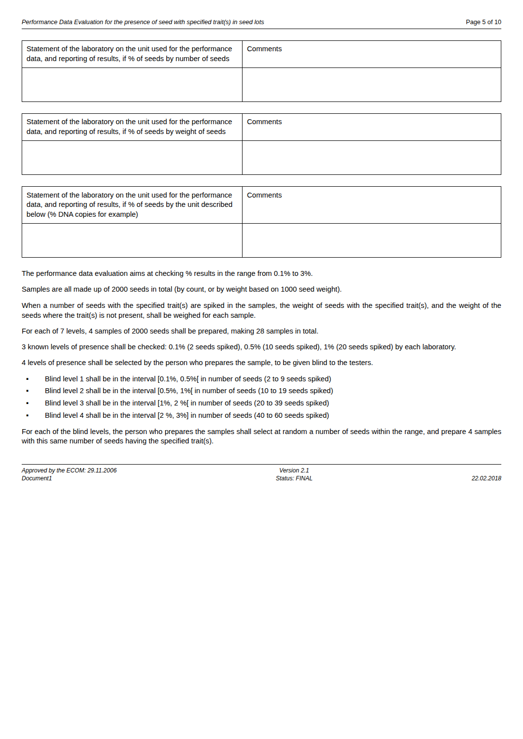Performance Data Evaluation for the presence of seed with specified trait(s) in seed lots Page 5 of 10
| Statement of the laboratory on the unit used for the performance data, and reporting of results, if % of seeds by number of seeds | Comments |
| Statement of the laboratory on the unit used for the performance data, and reporting of results, if % of seeds by weight of seeds | Comments |
| Statement of the laboratory on the unit used for the performance data, and reporting of results, if % of seeds by the unit described below (% DNA copies for example) | Comments |
The performance data evaluation aims at checking % results in the range from 0.1% to 3%.
Samples are all made up of 2000 seeds in total (by count, or by weight based on 1000 seed weight).
When a number of seeds with the specified trait(s) are spiked in the samples, the weight of seeds with the specified trait(s), and the weight of the seeds where the trait(s) is not present, shall be weighed for each sample.
For each of 7 levels, 4 samples of 2000 seeds shall be prepared, making 28 samples in total.
3 known levels of presence shall be checked: 0.1% (2 seeds spiked), 0.5% (10 seeds spiked), 1% (20 seeds spiked) by each laboratory.
4 levels of presence shall be selected by the person who prepares the sample, to be given blind to the testers.
Blind level 1 shall be in the interval [0.1%, 0.5%[ in number of seeds (2 to 9 seeds spiked)
Blind level 2 shall be in the interval [0.5%, 1%[ in number of seeds (10 to 19 seeds spiked)
Blind level 3 shall be in the interval [1%, 2 %[ in number of seeds (20 to 39 seeds spiked)
Blind level 4 shall be in the interval [2 %, 3%] in number of seeds (40 to 60 seeds spiked)
For each of the blind levels, the person who prepares the samples shall select at random a number of seeds within the range, and prepare 4 samples with this same number of seeds having the specified trait(s).
Approved by the ECOM: 29.11.2006 Document1
Version 2.1 Status: FINAL
22.02.2018